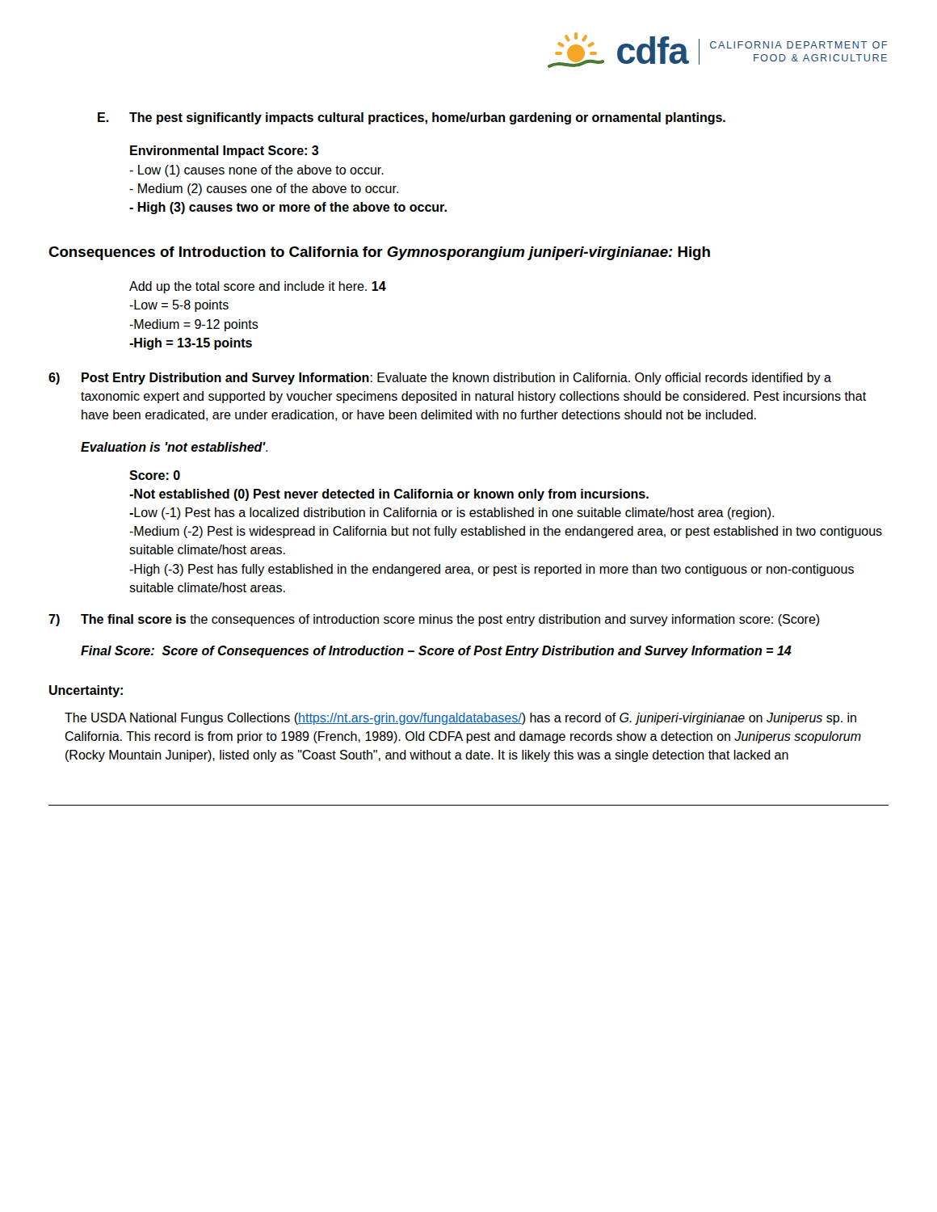cdfa
California Department of
Food & Agriculture
E. The pest significantly impacts cultural practices, home/urban gardening or ornamental plantings.
Environmental Impact Score: 3
- Low (1) causes none of the above to occur.
- Medium (2) causes one of the above to occur.
- High (3) causes two or more of the above to occur.
Consequences of Introduction to California for Gymnosporangium juniperi-virginianae: High
Add up the total score and include it here. 14
-Low = 5-8 points
-Medium = 9-12 points
-High = 13-15 points
Post Entry Distribution and Survey Information: Evaluate the known distribution in California. Only official records identified by a taxonomic expert and supported by voucher specimens deposited in natural history collections should be considered. Pest incursions that have been eradicated, are under eradication, or have been delimited with no further detections should not be included.
Evaluation is 'not established'.
Score: 0
-Not established (0) Pest never detected in California or known only from incursions.
-Low (-1) Pest has a localized distribution in California or is established in one suitable climate/host area (region).
-Medium (-2) Pest is widespread in California but not fully established in the endangered area, or pest established in two contiguous suitable climate/host areas.
-High (-3) Pest has fully established in the endangered area, or pest is reported in more than two contiguous or non-contiguous suitable climate/host areas.
The final score is the consequences of introduction score minus the post entry distribution and survey information score: (Score)
Final Score: Score of Consequences of Introduction – Score of Post Entry Distribution and Survey Information = 14
Uncertainty:
The USDA National Fungus Collections (https://nt.ars-grin.gov/fungaldatabases/) has a record of G. juniperi-virginianae on Juniperus sp. in California. This record is from prior to 1989 (French, 1989). Old CDFA pest and damage records show a detection on Juniperus scopulorum (Rocky Mountain Juniper), listed only as "Coast South", and without a date. It is likely this was a single detection that lacked an